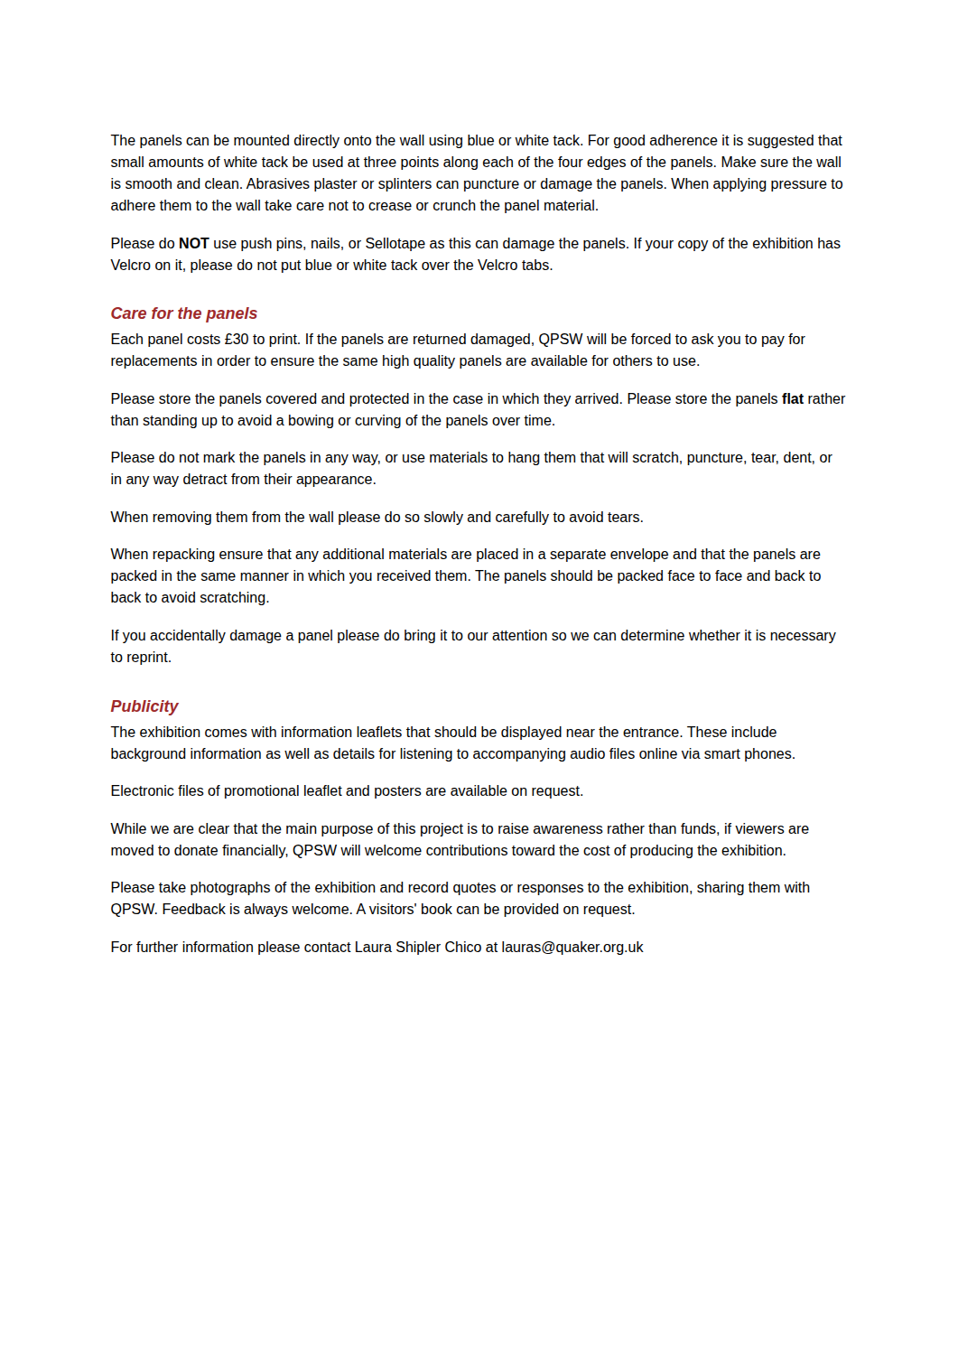The panels can be mounted directly onto the wall using blue or white tack. For good adherence it is suggested that small amounts of white tack be used at three points along each of the four edges of the panels. Make sure the wall is smooth and clean. Abrasives plaster or splinters can puncture or damage the panels. When applying pressure to adhere them to the wall take care not to crease or crunch the panel material.
Please do NOT use push pins, nails, or Sellotape as this can damage the panels. If your copy of the exhibition has Velcro on it, please do not put blue or white tack over the Velcro tabs.
Care for the panels
Each panel costs £30 to print. If the panels are returned damaged, QPSW will be forced to ask you to pay for replacements in order to ensure the same high quality panels are available for others to use.
Please store the panels covered and protected in the case in which they arrived. Please store the panels flat rather than standing up to avoid a bowing or curving of the panels over time.
Please do not mark the panels in any way, or use materials to hang them that will scratch, puncture, tear, dent, or in any way detract from their appearance.
When removing them from the wall please do so slowly and carefully to avoid tears.
When repacking ensure that any additional materials are placed in a separate envelope and that the panels are packed in the same manner in which you received them. The panels should be packed face to face and back to back to avoid scratching.
If you accidentally damage a panel please do bring it to our attention so we can determine whether it is necessary to reprint.
Publicity
The exhibition comes with information leaflets that should be displayed near the entrance. These include background information as well as details for listening to accompanying audio files online via smart phones.
Electronic files of promotional leaflet and posters are available on request.
While we are clear that the main purpose of this project is to raise awareness rather than funds, if viewers are moved to donate financially, QPSW will welcome contributions toward the cost of producing the exhibition.
Please take photographs of the exhibition and record quotes or responses to the exhibition, sharing them with QPSW. Feedback is always welcome. A visitors' book can be provided on request.
For further information please contact Laura Shipler Chico at lauras@quaker.org.uk